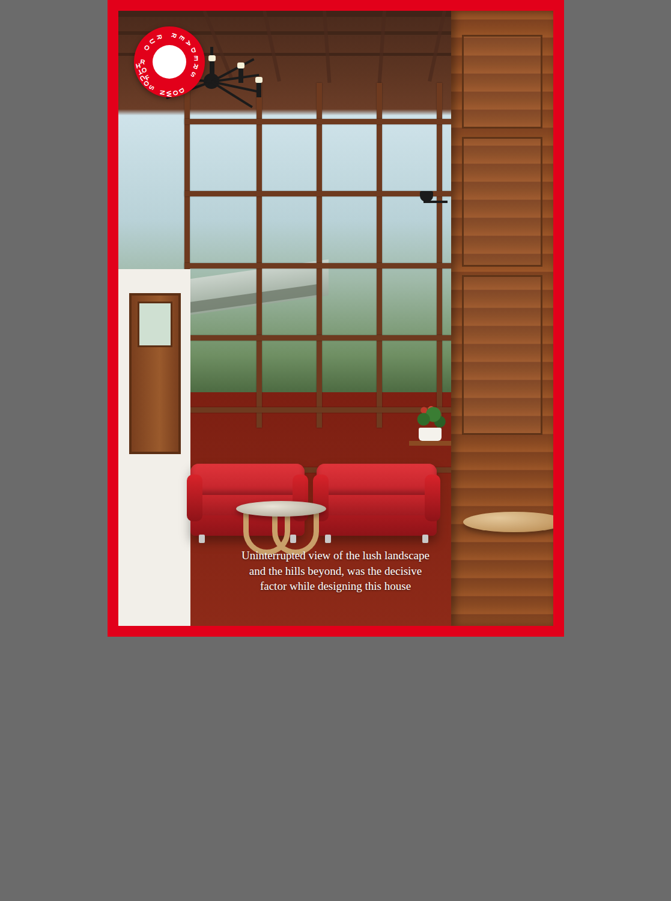F O R O U R R E A D E R S D O W N S O U T H
Uninterrupted view of the lush landscape and the hills beyond, was the decisive factor while designing this house